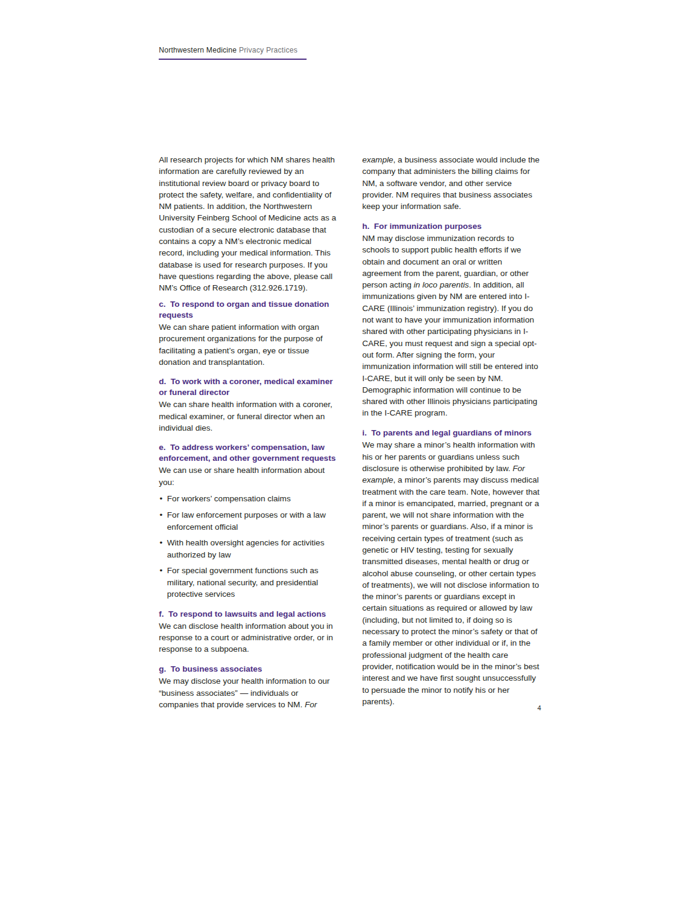Northwestern Medicine Privacy Practices
All research projects for which NM shares health information are carefully reviewed by an institutional review board or privacy board to protect the safety, welfare, and confidentiality of NM patients. In addition, the Northwestern University Feinberg School of Medicine acts as a custodian of a secure electronic database that contains a copy a NM’s electronic medical record, including your medical information. This database is used for research purposes. If you have questions regarding the above, please call NM’s Office of Research (312.926.1719).
c. To respond to organ and tissue donation requests
We can share patient information with organ procurement organizations for the purpose of facilitating a patient’s organ, eye or tissue donation and transplantation.
d. To work with a coroner, medical examiner or funeral director
We can share health information with a coroner, medical examiner, or funeral director when an individual dies.
e. To address workers’ compensation, law enforcement, and other government requests
We can use or share health information about you:
For workers’ compensation claims
For law enforcement purposes or with a law enforcement official
With health oversight agencies for activities authorized by law
For special government functions such as military, national security, and presidential protective services
f. To respond to lawsuits and legal actions
We can disclose health information about you in response to a court or administrative order, or in response to a subpoena.
g. To business associates
We may disclose your health information to our “business associates” — individuals or companies that provide services to NM. For example, a business associate would include the company that administers the billing claims for NM, a software vendor, and other service provider. NM requires that business associates keep your information safe.
h. For immunization purposes
NM may disclose immunization records to schools to support public health efforts if we obtain and document an oral or written agreement from the parent, guardian, or other person acting in loco parentis. In addition, all immunizations given by NM are entered into I-CARE (Illinois’ immunization registry). If you do not want to have your immunization information shared with other participating physicians in I-CARE, you must request and sign a special opt-out form. After signing the form, your immunization information will still be entered into I-CARE, but it will only be seen by NM. Demographic information will continue to be shared with other Illinois physicians participating in the I-CARE program.
i. To parents and legal guardians of minors
We may share a minor’s health information with his or her parents or guardians unless such disclosure is otherwise prohibited by law. For example, a minor’s parents may discuss medical treatment with the care team. Note, however that if a minor is emancipated, married, pregnant or a parent, we will not share information with the minor’s parents or guardians. Also, if a minor is receiving certain types of treatment (such as genetic or HIV testing, testing for sexually transmitted diseases, mental health or drug or alcohol abuse counseling, or other certain types of treatments), we will not disclose information to the minor’s parents or guardians except in certain situations as required or allowed by law (including, but not limited to, if doing so is necessary to protect the minor’s safety or that of a family member or other individual or if, in the professional judgment of the health care provider, notification would be in the minor’s best interest and we have first sought unsuccessfully to persuade the minor to notify his or her parents).
4